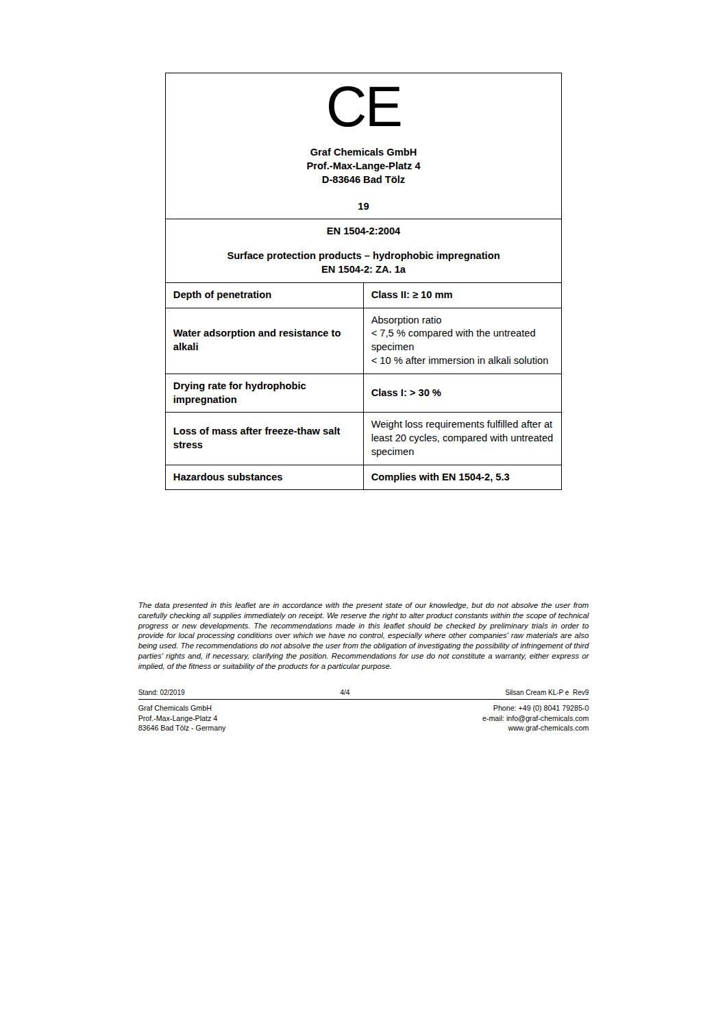| CE |
| Graf Chemicals GmbH Prof.-Max-Lange-Platz 4 D-83646 Bad Tölz 19 |
| EN 1504-2:2004 Surface protection products – hydrophobic impregnation EN 1504-2: ZA. 1a |
| Depth of penetration | Class II: ≥ 10 mm |
| Water adsorption and resistance to alkali | Absorption ratio < 7,5 % compared with the untreated specimen < 10 % after immersion in alkali solution |
| Drying rate for hydrophobic impregnation | Class I: > 30 % |
| Loss of mass after freeze-thaw salt stress | Weight loss requirements fulfilled after at least 20 cycles, compared with untreated specimen |
| Hazardous substances | Complies with EN 1504-2, 5.3 |
The data presented in this leaflet are in accordance with the present state of our knowledge, but do not absolve the user from carefully checking all supplies immediately on receipt. We reserve the right to alter product constants within the scope of technical progress or new developments. The recommendations made in this leaflet should be checked by preliminary trials in order to provide for local processing conditions over which we have no control, especially where other companies' raw materials are also being used. The recommendations do not absolve the user from the obligation of investigating the possibility of infringement of third parties' rights and, if necessary, clarifying the position. Recommendations for use do not constitute a warranty, either express or implied, of the fitness or suitability of the products for a particular purpose.
Stand: 02/2019 4/4 Silsan Cream KL-P e Rev9
Graf Chemicals GmbH
Prof.-Max-Lange-Platz 4
83646 Bad Tölz - Germany
Phone: +49 (0) 8041 79285-0
e-mail: info@graf-chemicals.com
www.graf-chemicals.com